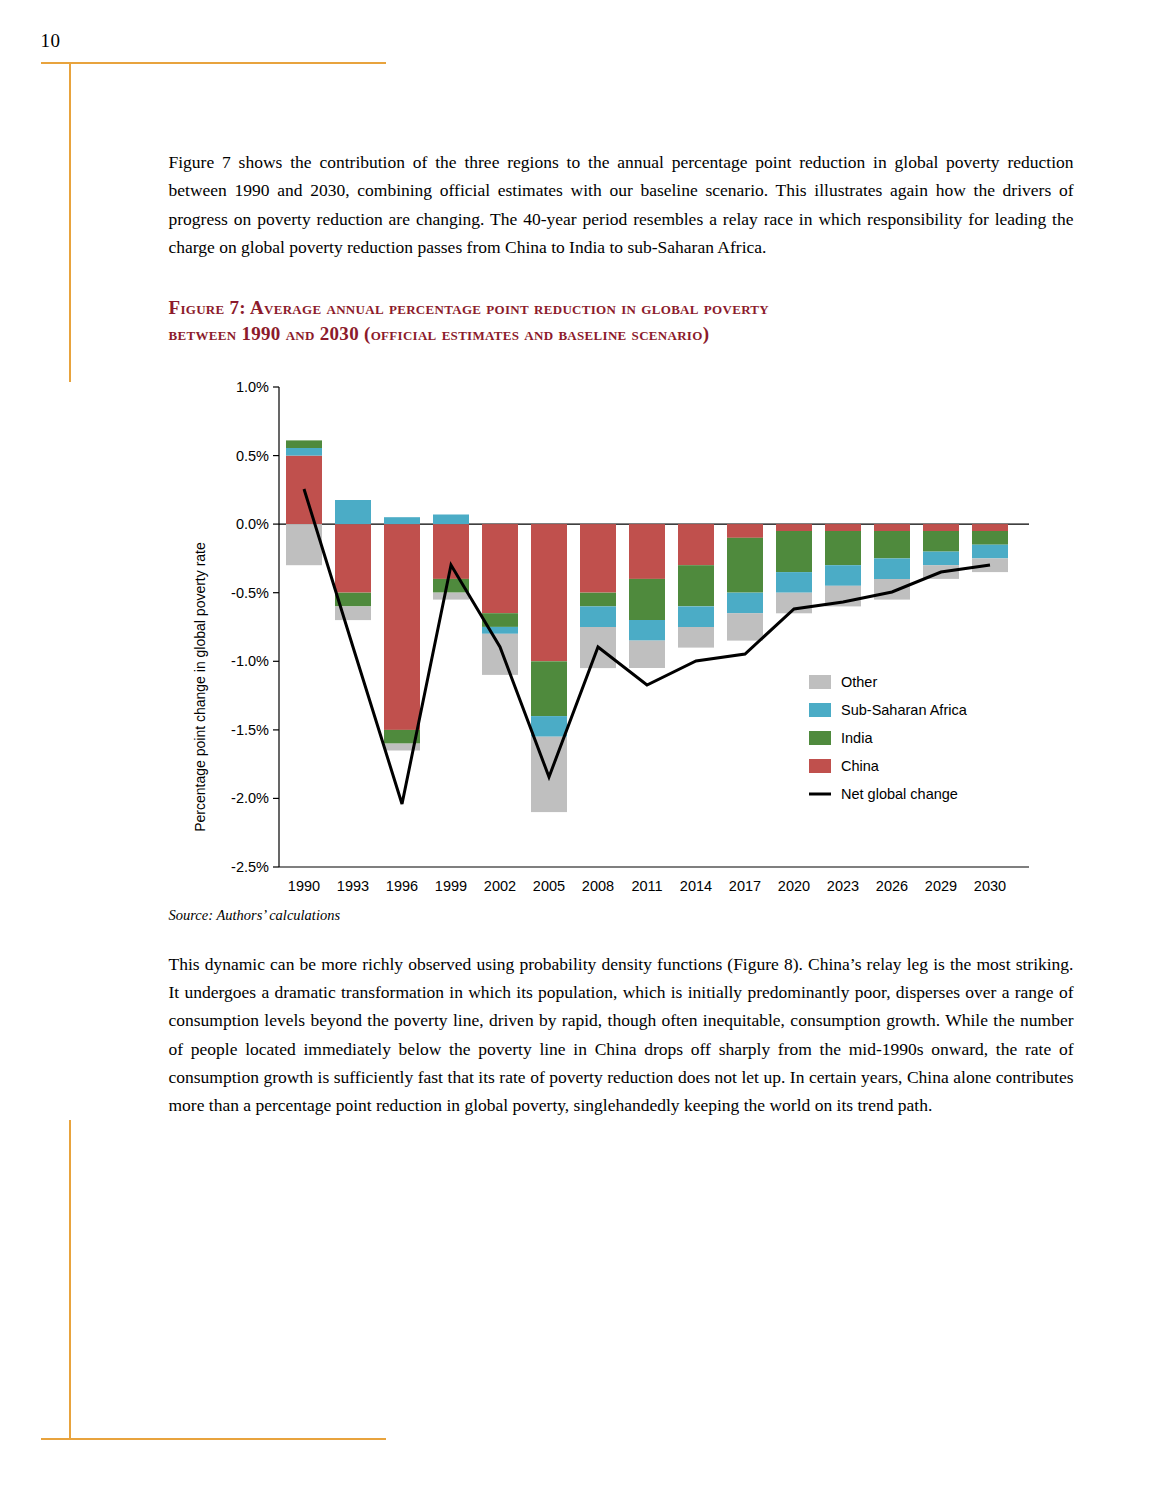10
Figure 7 shows the contribution of the three regions to the annual percentage point reduction in global poverty reduction between 1990 and 2030, combining official estimates with our baseline scenario. This illustrates again how the drivers of progress on poverty reduction are changing. The 40-year period resembles a relay race in which responsibility for leading the charge on global poverty reduction passes from China to India to sub-Saharan Africa.
Figure 7: Average annual percentage point reduction in global poverty
between 1990 and 2030 (official estimates and baseline scenario)
Percentage point change in global poverty rate 1.0% 0.5% 0.0% -0.5% -1.0% -1.5% -2.0% -2.5% 1990 1993 1996 1999 2002 2005 2008 2011 2014 2017 2020 2023 2026 2029 2030 Other Sub-Saharan Africa India China Net global change
Source: Authors’ calculations
This dynamic can be more richly observed using probability density functions (Figure 8). China’s relay leg is the most striking. It undergoes a dramatic transformation in which its population, which is initially predominantly poor, disperses over a range of consumption levels beyond the poverty line, driven by rapid, though often inequitable, consumption growth. While the number of people located immediately below the poverty line in China drops off sharply from the mid-1990s onward, the rate of consumption growth is sufficiently fast that its rate of poverty reduction does not let up. In certain years, China alone contributes more than a percentage point reduction in global poverty, singlehandedly keeping the world on its trend path.